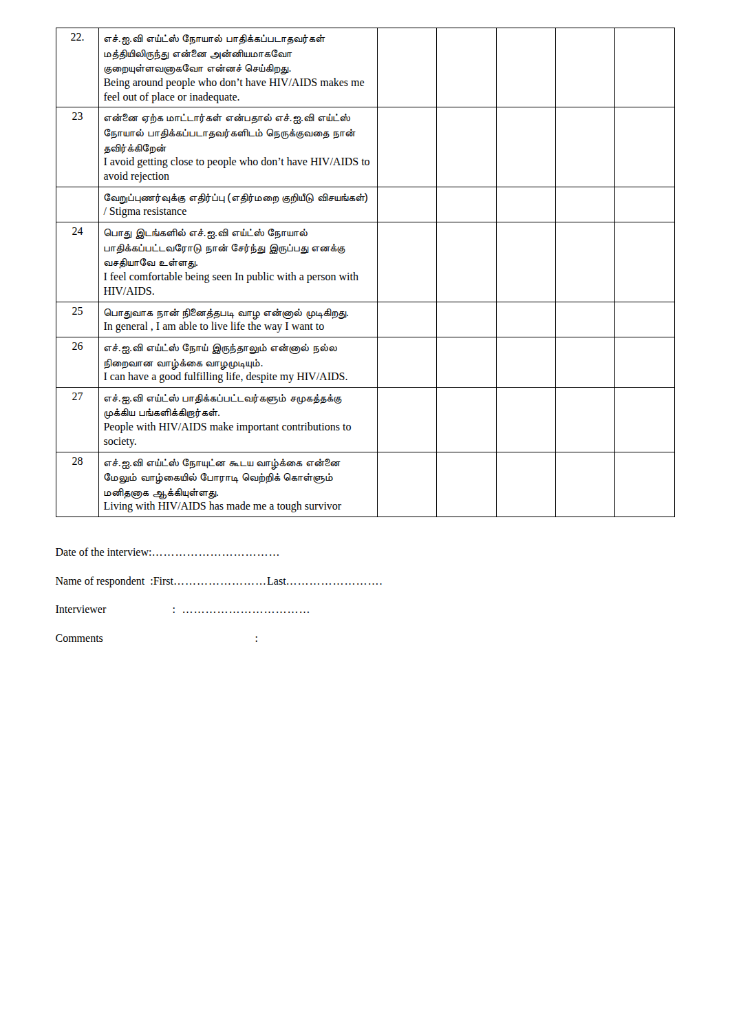| 22. | எச்.ஐ.வி எய்ட்ஸ் நோயால் பாதிக்கப்படாதவர்கள் மத்தியிலிருந்து என்னை அன்னியமாகவோ குறையுள்ளவனாகவோ என்னச் செய்கிறது. Being around people who don’t have HIV/AIDS makes me feel out of place or inadequate. | | | | | |
| 23 | என்னை ஏற்க மாட்டார்கள் என்பதால் எச்.ஐ.வி எய்ட்ஸ் நோயால் பாதிக்கப்படாதவர்களிடம் நெருக்குவதை நான் தவிர்க்கிறேன் I avoid getting close to people who don’t have HIV/AIDS to avoid rejection | | | | | |
| | வேறுப்புணர்வுக்கு எதிர்ப்பு (எதிர்மறை குறியீடு விசயங்கள்) / Stigma resistance | | | | | |
| 24 | பொது இடங்களில் எச்.ஐ.வி எய்ட்ஸ் நோயால் பாதிக்கப்பட்டவரோடு நான் சேர்ந்து இருப்பது எனக்கு வசதியாவே உள்ளது. I feel comfortable being seen In public with a person with HIV/AIDS. | | | | | |
| 25 | பொதுவாக நான் நினைத்தபடி வாழ என்னால் முடிகிறது. In general , I am able to live life the way I want to | | | | | |
| 26 | எச்.ஐ.வி எய்ட்ஸ் நோய் இருந்தாலும் என்னால் நல்ல நிறைவான வாழ்க்கை வாழமுடியும். I can have a good fulfilling life, despite my HIV/AIDS. | | | | | |
| 27 | எச்.ஐ.வி எய்ட்ஸ் பாதிக்கப்பட்டவர்களும் சமுகத்தக்கு முக்கிய பங்களிக்கிறார்கள். People with HIV/AIDS make important contributions to society. | | | | | |
| 28 | எச்.ஐ.வி எய்ட்ஸ் நோயுட்ன கூடய வாழ்க்கை என்னை மேலும் வாழ்கையில் போராடி வெற்றிக் கொள்ளும் மனிதனாக ஆக்கியுள்ளது. Living with HIV/AIDS has made me a tough survivor | | | | | |
Date of the interview:……………………………
Name of respondent :First……………………Last…………………….
Interviewer:……………………………
Comments: